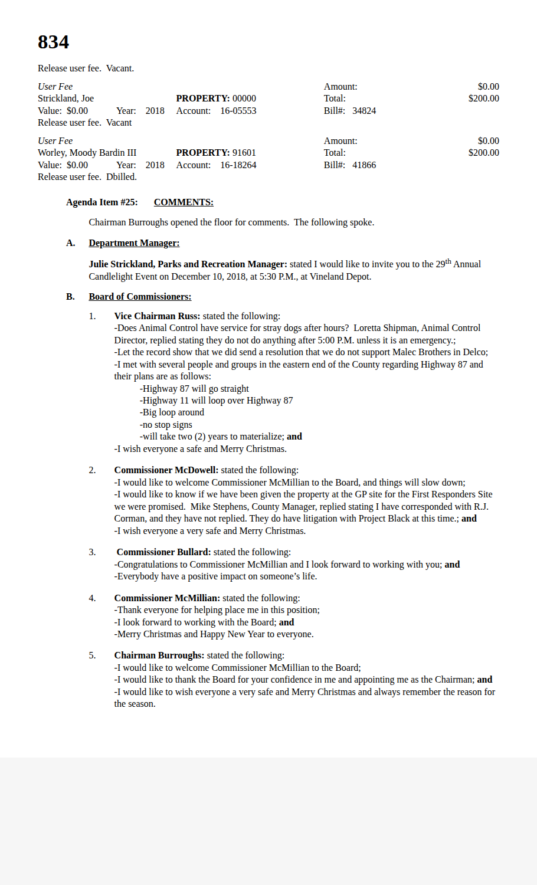834
Release user fee. Vacant.
| User Fee | | Amount: | $0.00 |
| Strickland, Joe | PROPERTY: 00000 | Total: | $200.00 |
| Value: $0.00 Year: 2018 | Account: 16-05553 | Bill#: 34824 | |
Release user fee. Vacant
| User Fee | | Amount: | $0.00 |
| Worley, Moody Bardin III | PROPERTY: 91601 | Total: | $200.00 |
| Value: $0.00 Year: 2018 | Account: 16-18264 | Bill#: 41866 | |
Release user fee. Dbilled.
Agenda Item #25: COMMENTS:
Chairman Burroughs opened the floor for comments. The following spoke.
A.
Department Manager:
Julie Strickland, Parks and Recreation Manager: stated I would like to invite you to the 29th Annual Candlelight Event on December 10, 2018, at 5:30 P.M., at Vineland Depot.
B.
Board of Commissioners:
1.
Vice Chairman Russ: stated the following:
-Does Animal Control have service for stray dogs after hours? Loretta Shipman, Animal Control Director, replied stating they do not do anything after 5:00 P.M. unless it is an emergency.;
-Let the record show that we did send a resolution that we do not support Malec Brothers in Delco;
-I met with several people and groups in the eastern end of the County regarding Highway 87 and their plans are as follows:
-Highway 87 will go straight
-Highway 11 will loop over Highway 87
-Big loop around
-no stop signs
-will take two (2) years to materialize; and
-I wish everyone a safe and Merry Christmas.
2.
Commissioner McDowell: stated the following:
-I would like to welcome Commissioner McMillian to the Board, and things will slow down;
-I would like to know if we have been given the property at the GP site for the First Responders Site we were promised. Mike Stephens, County Manager, replied stating I have corresponded with R.J. Corman, and they have not replied. They do have litigation with Project Black at this time.; and
-I wish everyone a very safe and Merry Christmas.
3.
Commissioner Bullard: stated the following:
-Congratulations to Commissioner McMillian and I look forward to working with you; and
-Everybody have a positive impact on someone’s life.
4.
Commissioner McMillian: stated the following:
-Thank everyone for helping place me in this position;
-I look forward to working with the Board; and
-Merry Christmas and Happy New Year to everyone.
5.
Chairman Burroughs: stated the following:
-I would like to welcome Commissioner McMillian to the Board;
-I would like to thank the Board for your confidence in me and appointing me as the Chairman; and
-I would like to wish everyone a very safe and Merry Christmas and always remember the reason for the season.